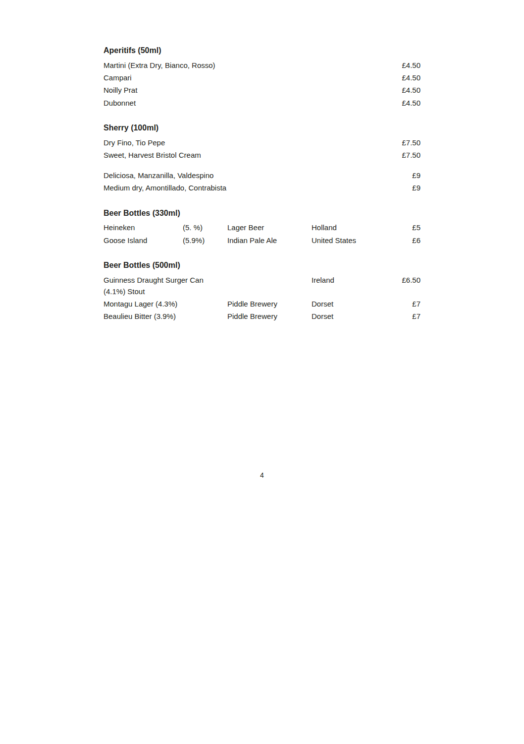Aperitifs (50ml)
| Martini (Extra Dry, Bianco, Rosso) | £4.50 |
| Campari | £4.50 |
| Noilly Prat | £4.50 |
| Dubonnet | £4.50 |
Sherry (100ml)
| Dry Fino, Tio Pepe | £7.50 |
| Sweet, Harvest Bristol Cream | £7.50 |
| Deliciosa, Manzanilla, Valdespino | £9 |
| Medium dry, Amontillado, Contrabista | £9 |
Beer Bottles (330ml)
| Heineken | (5. %) | Lager Beer | Holland | £5 |
| Goose Island | (5.9%) | Indian Pale Ale | United States | £6 |
Beer Bottles (500ml)
| Guinness Draught Surger Can (4.1%) Stout | | Ireland | £6.50 |
| Montagu Lager (4.3%) | Piddle Brewery | Dorset | £7 |
| Beaulieu Bitter (3.9%) | Piddle Brewery | Dorset | £7 |
4